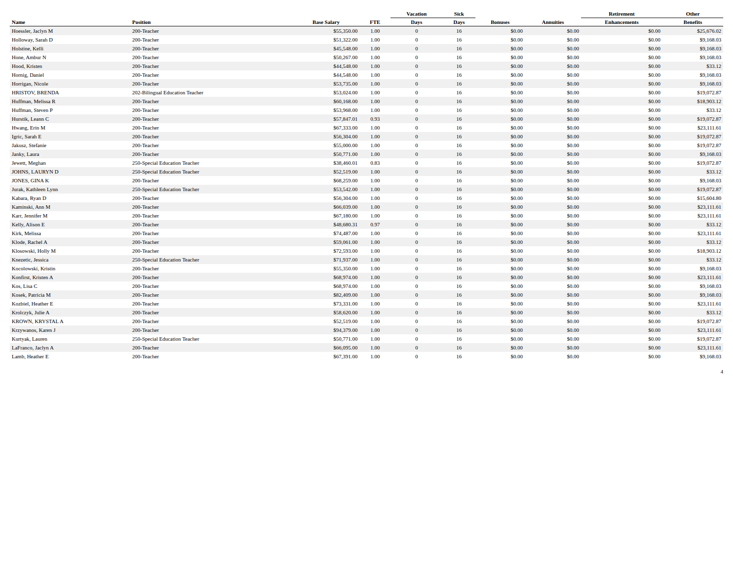| Name | Position | Base Salary | FTE | Vacation | Sick | Bonuses | Annuities | Retirement | Other |
| --- | --- | --- | --- | --- | --- | --- | --- | --- | --- |
| Days | Days | Enhancements | Benefits |
| Hoessler, Jaclyn M | 200-Teacher | $55,350.00 | 1.00 | 0 | 16 | $0.00 | $0.00 | $0.00 | $25,676.02 |
| Holloway, Sarah D | 200-Teacher | $51,322.00 | 1.00 | 0 | 16 | $0.00 | $0.00 | $0.00 | $9,168.03 |
| Holstine, Kelli | 200-Teacher | $45,548.00 | 1.00 | 0 | 16 | $0.00 | $0.00 | $0.00 | $9,168.03 |
| Hone, Ambur N | 200-Teacher | $50,267.00 | 1.00 | 0 | 16 | $0.00 | $0.00 | $0.00 | $9,168.03 |
| Hood, Kristen | 200-Teacher | $44,548.00 | 1.00 | 0 | 16 | $0.00 | $0.00 | $0.00 | $33.12 |
| Hornig, Daniel | 200-Teacher | $44,548.00 | 1.00 | 0 | 16 | $0.00 | $0.00 | $0.00 | $9,168.03 |
| Horrigan, Nicole | 200-Teacher | $53,735.00 | 1.00 | 0 | 16 | $0.00 | $0.00 | $0.00 | $9,168.03 |
| HRISTOV, BRENDA | 202-Bilingual Education Teacher | $53,024.00 | 1.00 | 0 | 16 | $0.00 | $0.00 | $0.00 | $19,072.87 |
| Huffman, Melissa R | 200-Teacher | $60,168.00 | 1.00 | 0 | 16 | $0.00 | $0.00 | $0.00 | $18,903.12 |
| Huffman, Steven P | 200-Teacher | $53,968.00 | 1.00 | 0 | 16 | $0.00 | $0.00 | $0.00 | $33.12 |
| Hurstik, Leann C | 200-Teacher | $57,847.01 | 0.93 | 0 | 16 | $0.00 | $0.00 | $0.00 | $19,072.87 |
| Hwang, Erin M | 200-Teacher | $67,333.00 | 1.00 | 0 | 16 | $0.00 | $0.00 | $0.00 | $23,111.61 |
| Igric, Sarah E | 200-Teacher | $56,304.00 | 1.00 | 0 | 16 | $0.00 | $0.00 | $0.00 | $19,072.87 |
| Jakusz, Stefanie | 200-Teacher | $55,000.00 | 1.00 | 0 | 16 | $0.00 | $0.00 | $0.00 | $19,072.87 |
| Janky, Laura | 200-Teacher | $50,771.00 | 1.00 | 0 | 16 | $0.00 | $0.00 | $0.00 | $9,168.03 |
| Jewett, Meghan | 250-Special Education Teacher | $38,460.01 | 0.83 | 0 | 16 | $0.00 | $0.00 | $0.00 | $19,072.87 |
| JOHNS, LAURYN D | 250-Special Education Teacher | $52,519.00 | 1.00 | 0 | 16 | $0.00 | $0.00 | $0.00 | $33.12 |
| JONES, GINA K | 200-Teacher | $68,259.00 | 1.00 | 0 | 16 | $0.00 | $0.00 | $0.00 | $9,168.03 |
| Jurak, Kathleen Lynn | 250-Special Education Teacher | $53,542.00 | 1.00 | 0 | 16 | $0.00 | $0.00 | $0.00 | $19,072.87 |
| Kabara, Ryan D | 200-Teacher | $56,304.00 | 1.00 | 0 | 16 | $0.00 | $0.00 | $0.00 | $15,604.80 |
| Kaminski, Ann M | 200-Teacher | $66,039.00 | 1.00 | 0 | 16 | $0.00 | $0.00 | $0.00 | $23,111.61 |
| Karr, Jennifer M | 200-Teacher | $67,180.00 | 1.00 | 0 | 16 | $0.00 | $0.00 | $0.00 | $23,111.61 |
| Kelly, Alison E | 200-Teacher | $48,680.31 | 0.97 | 0 | 16 | $0.00 | $0.00 | $0.00 | $33.12 |
| Kirk, Melissa | 200-Teacher | $74,487.00 | 1.00 | 0 | 16 | $0.00 | $0.00 | $0.00 | $23,111.61 |
| Klode, Rachel A | 200-Teacher | $59,061.00 | 1.00 | 0 | 16 | $0.00 | $0.00 | $0.00 | $33.12 |
| Klosowski, Holly M | 200-Teacher | $72,593.00 | 1.00 | 0 | 16 | $0.00 | $0.00 | $0.00 | $18,903.12 |
| Knezetic, Jessica | 250-Special Education Teacher | $71,937.00 | 1.00 | 0 | 16 | $0.00 | $0.00 | $0.00 | $33.12 |
| Kocolowski, Kristin | 200-Teacher | $55,350.00 | 1.00 | 0 | 16 | $0.00 | $0.00 | $0.00 | $9,168.03 |
| Konfirst, Kristen A | 200-Teacher | $68,974.00 | 1.00 | 0 | 16 | $0.00 | $0.00 | $0.00 | $23,111.61 |
| Kos, Lisa C | 200-Teacher | $68,974.00 | 1.00 | 0 | 16 | $0.00 | $0.00 | $0.00 | $9,168.03 |
| Kosek, Patricia M | 200-Teacher | $82,409.00 | 1.00 | 0 | 16 | $0.00 | $0.00 | $0.00 | $9,168.03 |
| Kozbiel, Heather E | 200-Teacher | $73,331.00 | 1.00 | 0 | 16 | $0.00 | $0.00 | $0.00 | $23,111.61 |
| Krolczyk, Julie A | 200-Teacher | $58,620.00 | 1.00 | 0 | 16 | $0.00 | $0.00 | $0.00 | $33.12 |
| KROWN, KRYSTAL A | 200-Teacher | $52,519.00 | 1.00 | 0 | 16 | $0.00 | $0.00 | $0.00 | $19,072.87 |
| Krzywanos, Karen J | 200-Teacher | $94,379.00 | 1.00 | 0 | 16 | $0.00 | $0.00 | $0.00 | $23,111.61 |
| Kurtyak, Lauren | 250-Special Education Teacher | $50,771.00 | 1.00 | 0 | 16 | $0.00 | $0.00 | $0.00 | $19,072.87 |
| LaFranco, Jaclyn A | 200-Teacher | $66,095.00 | 1.00 | 0 | 16 | $0.00 | $0.00 | $0.00 | $23,111.61 |
| Lamb, Heather E | 200-Teacher | $67,391.00 | 1.00 | 0 | 16 | $0.00 | $0.00 | $0.00 | $9,168.03 |
4